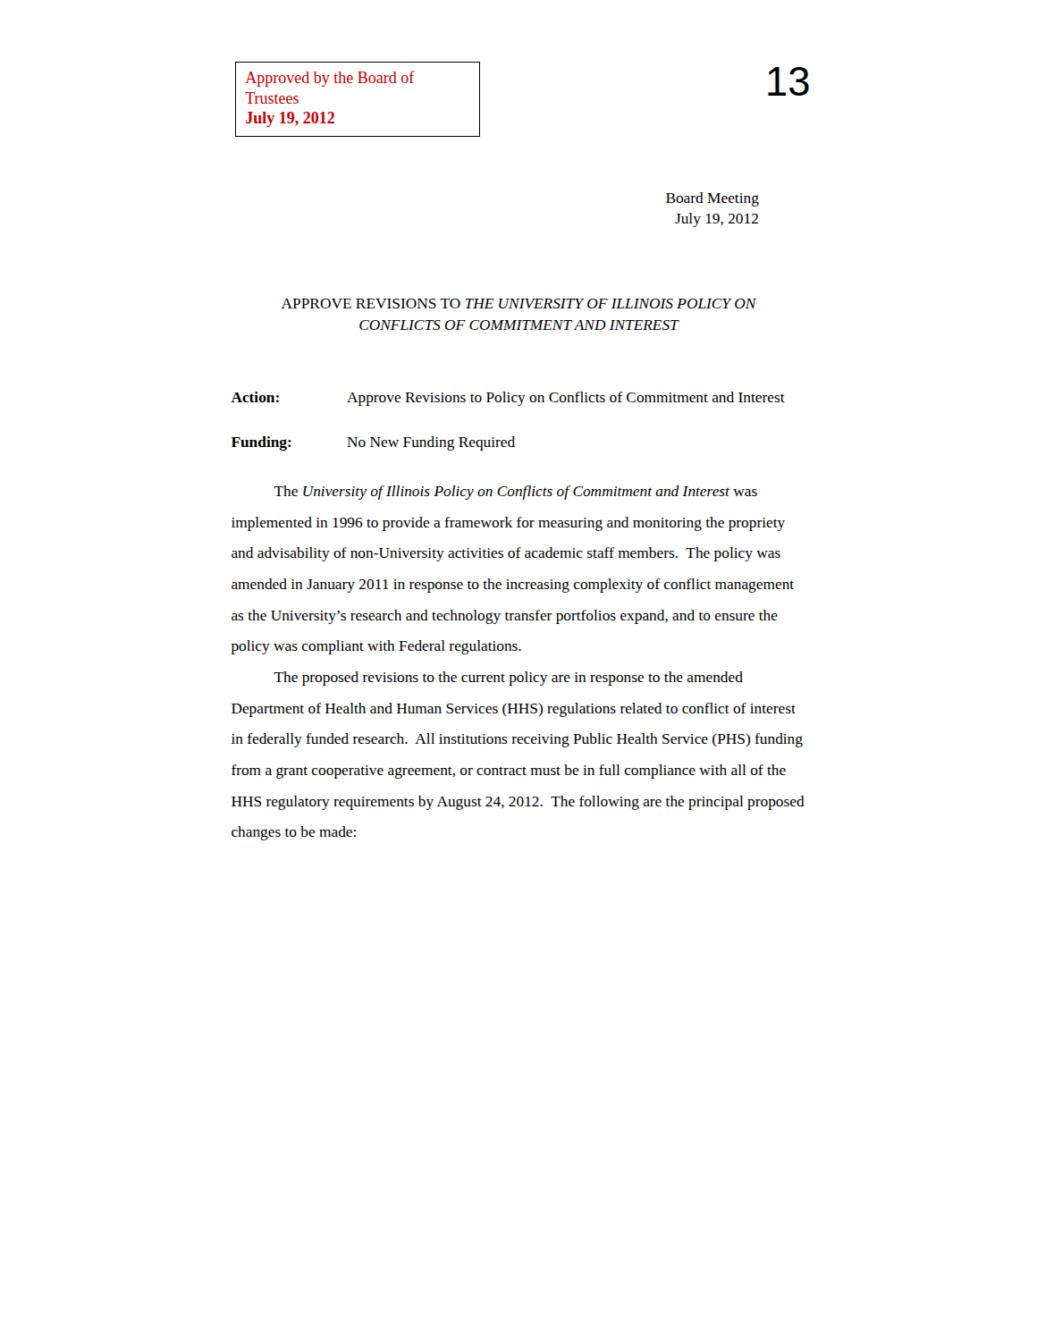Approved by the Board of Trustees
July 19, 2012
13
Board Meeting
July 19, 2012
APPROVE REVISIONS TO THE UNIVERSITY OF ILLINOIS POLICY ON
CONFLICTS OF COMMITMENT AND INTEREST
Action:
Approve Revisions to Policy on Conflicts of Commitment and Interest
Funding:
No New Funding Required
The University of Illinois Policy on Conflicts of Commitment and Interest was implemented in 1996 to provide a framework for measuring and monitoring the propriety and advisability of non-University activities of academic staff members. The policy was amended in January 2011 in response to the increasing complexity of conflict management as the University’s research and technology transfer portfolios expand, and to ensure the policy was compliant with Federal regulations.
The proposed revisions to the current policy are in response to the amended Department of Health and Human Services (HHS) regulations related to conflict of interest in federally funded research. All institutions receiving Public Health Service (PHS) funding from a grant cooperative agreement, or contract must be in full compliance with all of the HHS regulatory requirements by August 24, 2012. The following are the principal proposed changes to be made: